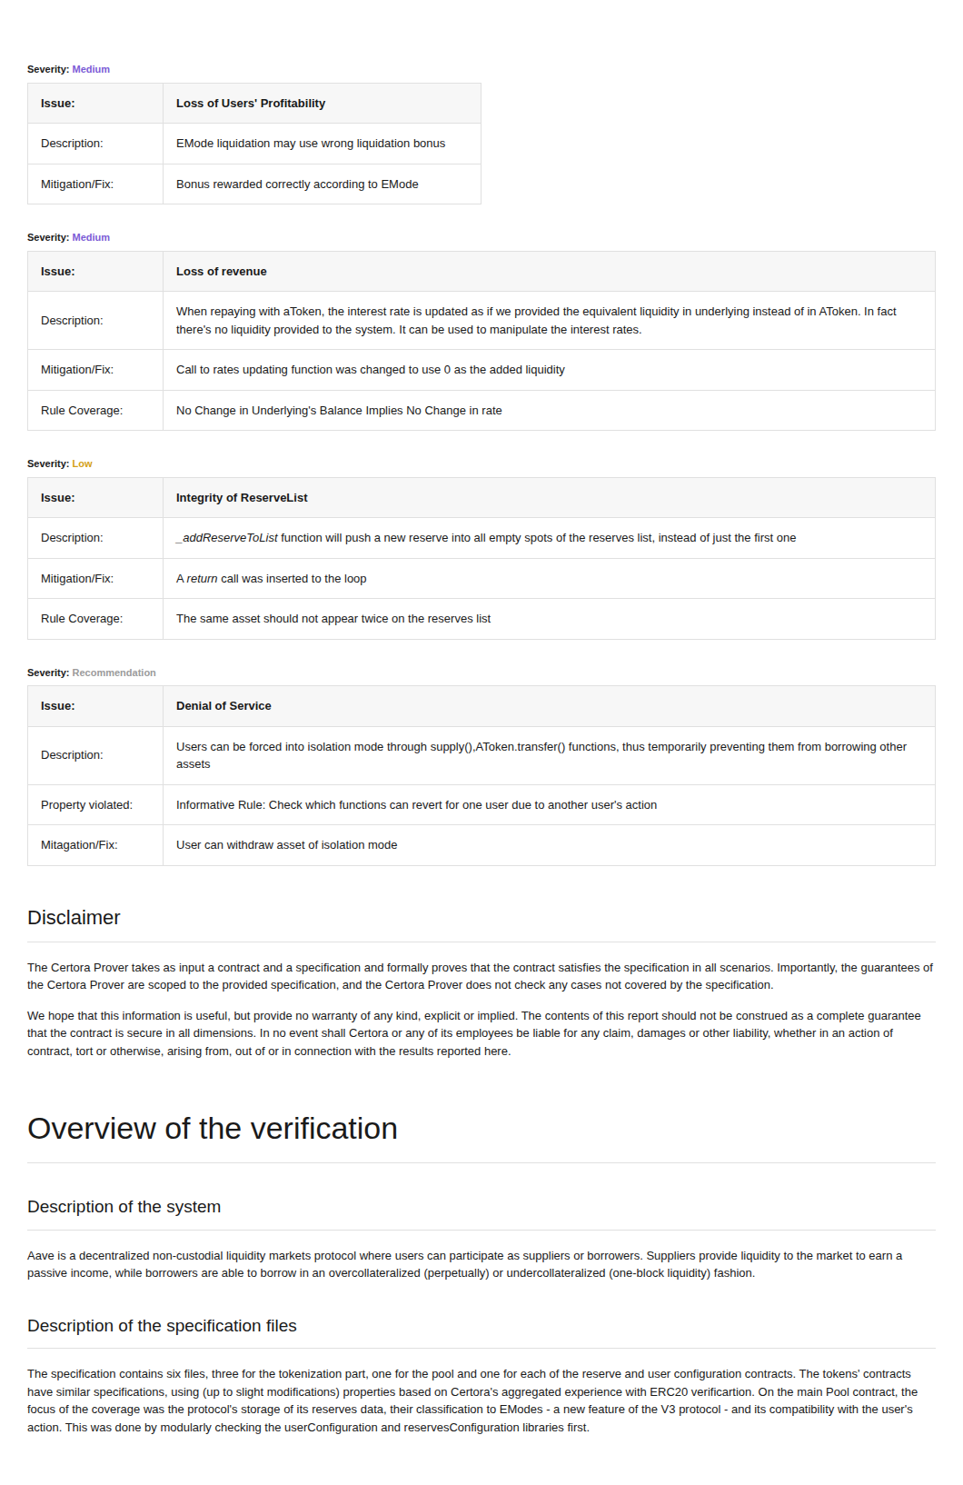Severity: Medium
| Issue: | Loss of Users' Profitability |
| Description: | EMode liquidation may use wrong liquidation bonus |
| Mitigation/Fix: | Bonus rewarded correctly according to EMode |
Severity: Medium
| Issue: | Loss of revenue |
| Description: | When repaying with aToken, the interest rate is updated as if we provided the equivalent liquidity in underlying instead of in AToken. In fact there's no liquidity provided to the system. It can be used to manipulate the interest rates. |
| Mitigation/Fix: | Call to rates updating function was changed to use 0 as the added liquidity |
| Rule Coverage: | No Change in Underlying's Balance Implies No Change in rate |
Severity: Low
| Issue: | Integrity of ReserveList |
| Description: | _addReserveToList function will push a new reserve into all empty spots of the reserves list, instead of just the first one |
| Mitigation/Fix: | A return call was inserted to the loop |
| Rule Coverage: | The same asset should not appear twice on the reserves list |
Severity: Recommendation
| Issue: | Denial of Service |
| Description: | Users can be forced into isolation mode through supply(),AToken.transfer() functions, thus temporarily preventing them from borrowing other assets |
| Property violated: | Informative Rule: Check which functions can revert for one user due to another user's action |
| Mitagation/Fix: | User can withdraw asset of isolation mode |
Disclaimer
The Certora Prover takes as input a contract and a specification and formally proves that the contract satisfies the specification in all scenarios. Importantly, the guarantees of the Certora Prover are scoped to the provided specification, and the Certora Prover does not check any cases not covered by the specification.
We hope that this information is useful, but provide no warranty of any kind, explicit or implied. The contents of this report should not be construed as a complete guarantee that the contract is secure in all dimensions. In no event shall Certora or any of its employees be liable for any claim, damages or other liability, whether in an action of contract, tort or otherwise, arising from, out of or in connection with the results reported here.
Overview of the verification
Description of the system
Aave is a decentralized non-custodial liquidity markets protocol where users can participate as suppliers or borrowers. Suppliers provide liquidity to the market to earn a passive income, while borrowers are able to borrow in an overcollateralized (perpetually) or undercollateralized (one-block liquidity) fashion.
Description of the specification files
The specification contains six files, three for the tokenization part, one for the pool and one for each of the reserve and user configuration contracts. The tokens' contracts have similar specifications, using (up to slight modifications) properties based on Certora's aggregated experience with ERC20 verificartion. On the main Pool contract, the focus of the coverage was the protocol's storage of its reserves data, their classification to EModes - a new feature of the V3 protocol - and its compatibility with the user's action. This was done by modularly checking the userConfiguration and reservesConfiguration libraries first.